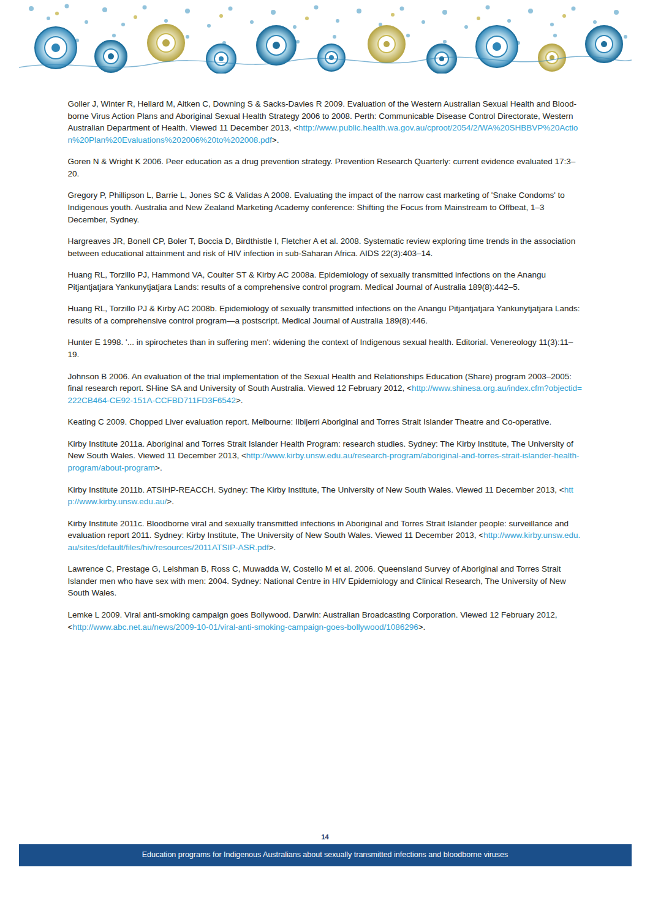Goller J, Winter R, Hellard M, Aitken C, Downing S & Sacks-Davies R 2009. Evaluation of the Western Australian Sexual Health and Blood-borne Virus Action Plans and Aboriginal Sexual Health Strategy 2006 to 2008. Perth: Communicable Disease Control Directorate, Western Australian Department of Health. Viewed 11 December 2013, <http://www.public.health.wa.gov.au/cproot/2054/2/WA%20SHBBVP%20Action%20Plan%20Evaluations%202006%20to%202008.pdf>.
Goren N & Wright K 2006. Peer education as a drug prevention strategy. Prevention Research Quarterly: current evidence evaluated 17:3–20.
Gregory P, Phillipson L, Barrie L, Jones SC & Validas A 2008. Evaluating the impact of the narrow cast marketing of 'Snake Condoms' to Indigenous youth. Australia and New Zealand Marketing Academy conference: Shifting the Focus from Mainstream to Offbeat, 1–3 December, Sydney.
Hargreaves JR, Bonell CP, Boler T, Boccia D, Birdthistle I, Fletcher A et al. 2008. Systematic review exploring time trends in the association between educational attainment and risk of HIV infection in sub-Saharan Africa. AIDS 22(3):403–14.
Huang RL, Torzillo PJ, Hammond VA, Coulter ST & Kirby AC 2008a. Epidemiology of sexually transmitted infections on the Anangu Pitjantjatjara Yankunytjatjara Lands: results of a comprehensive control program. Medical Journal of Australia 189(8):442–5.
Huang RL, Torzillo PJ & Kirby AC 2008b. Epidemiology of sexually transmitted infections on the Anangu Pitjantjatjara Yankunytjatjara Lands: results of a comprehensive control program—a postscript. Medical Journal of Australia 189(8):446.
Hunter E 1998. '... in spirochetes than in suffering men': widening the context of Indigenous sexual health. Editorial. Venereology 11(3):11–19.
Johnson B 2006. An evaluation of the trial implementation of the Sexual Health and Relationships Education (Share) program 2003–2005: final research report. SHine SA and University of South Australia. Viewed 12 February 2012, <http://www.shinesa.org.au/index.cfm?objectid=222CB464-CE92-151A-CCFBD711FD3F6542>.
Keating C 2009. Chopped Liver evaluation report. Melbourne: Ilbijerri Aboriginal and Torres Strait Islander Theatre and Co-operative.
Kirby Institute 2011a. Aboriginal and Torres Strait Islander Health Program: research studies. Sydney: The Kirby Institute, The University of New South Wales. Viewed 11 December 2013, <http://www.kirby.unsw.edu.au/research-program/aboriginal-and-torres-strait-islander-health-program/about-program>.
Kirby Institute 2011b. ATSIHP-REACCH. Sydney: The Kirby Institute, The University of New South Wales. Viewed 11 December 2013, <http://www.kirby.unsw.edu.au/>.
Kirby Institute 2011c. Bloodborne viral and sexually transmitted infections in Aboriginal and Torres Strait Islander people: surveillance and evaluation report 2011. Sydney: Kirby Institute, The University of New South Wales. Viewed 11 December 2013, <http://www.kirby.unsw.edu.au/sites/default/files/hiv/resources/2011ATSIP-ASR.pdf>.
Lawrence C, Prestage G, Leishman B, Ross C, Muwadda W, Costello M et al. 2006. Queensland Survey of Aboriginal and Torres Strait Islander men who have sex with men: 2004. Sydney: National Centre in HIV Epidemiology and Clinical Research, The University of New South Wales.
Lemke L 2009. Viral anti-smoking campaign goes Bollywood. Darwin: Australian Broadcasting Corporation. Viewed 12 February 2012,
<http://www.abc.net.au/news/2009-10-01/viral-anti-smoking-campaign-goes-bollywood/1086296>.
14
Education programs for Indigenous Australians about sexually transmitted infections and bloodborne viruses